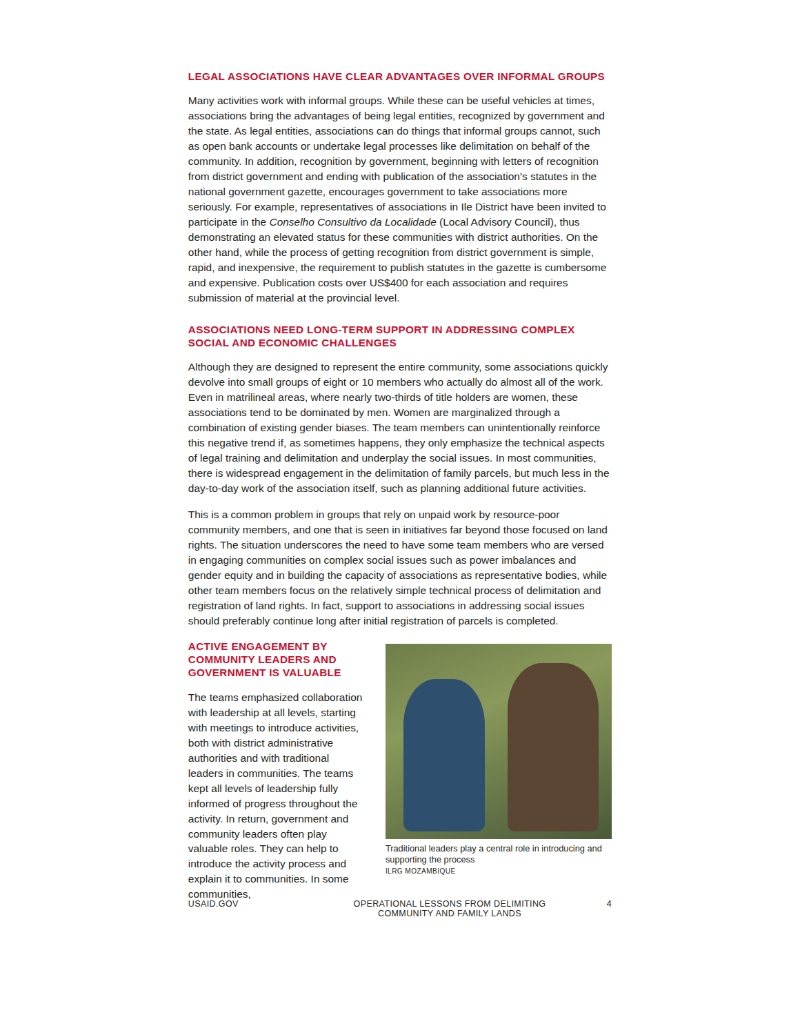Legal associations have clear advantages over informal groups
Many activities work with informal groups. While these can be useful vehicles at times, associations bring the advantages of being legal entities, recognized by government and the state. As legal entities, associations can do things that informal groups cannot, such as open bank accounts or undertake legal processes like delimitation on behalf of the community. In addition, recognition by government, beginning with letters of recognition from district government and ending with publication of the association’s statutes in the national government gazette, encourages government to take associations more seriously. For example, representatives of associations in Ile District have been invited to participate in the Conselho Consultivo da Localidade (Local Advisory Council), thus demonstrating an elevated status for these communities with district authorities. On the other hand, while the process of getting recognition from district government is simple, rapid, and inexpensive, the requirement to publish statutes in the gazette is cumbersome and expensive. Publication costs over US$400 for each association and requires submission of material at the provincial level.
Associations need long-term support in addressing complex social and economic challenges
Although they are designed to represent the entire community, some associations quickly devolve into small groups of eight or 10 members who actually do almost all of the work. Even in matrilineal areas, where nearly two-thirds of title holders are women, these associations tend to be dominated by men. Women are marginalized through a combination of existing gender biases. The team members can unintentionally reinforce this negative trend if, as sometimes happens, they only emphasize the technical aspects of legal training and delimitation and underplay the social issues. In most communities, there is widespread engagement in the delimitation of family parcels, but much less in the day-to-day work of the association itself, such as planning additional future activities.
This is a common problem in groups that rely on unpaid work by resource-poor community members, and one that is seen in initiatives far beyond those focused on land rights. The situation underscores the need to have some team members who are versed in engaging communities on complex social issues such as power imbalances and gender equity and in building the capacity of associations as representative bodies, while other team members focus on the relatively simple technical process of delimitation and registration of land rights. In fact, support to associations in addressing social issues should preferably continue long after initial registration of parcels is completed.
Traditional leaders play a central role in introducing and supporting the process
ILRG Mozambique
Active engagement by community leaders and government is valuable
The teams emphasized collaboration with leadership at all levels, starting with meetings to introduce activities, both with district administrative authorities and with traditional leaders in communities. The teams kept all levels of leadership fully informed of progress throughout the activity. In return, government and community leaders often play valuable roles. They can help to introduce the activity process and explain it to communities. In some communities,
USAID.GOV
Operational Lessons from Delimiting Community and Family Lands
4